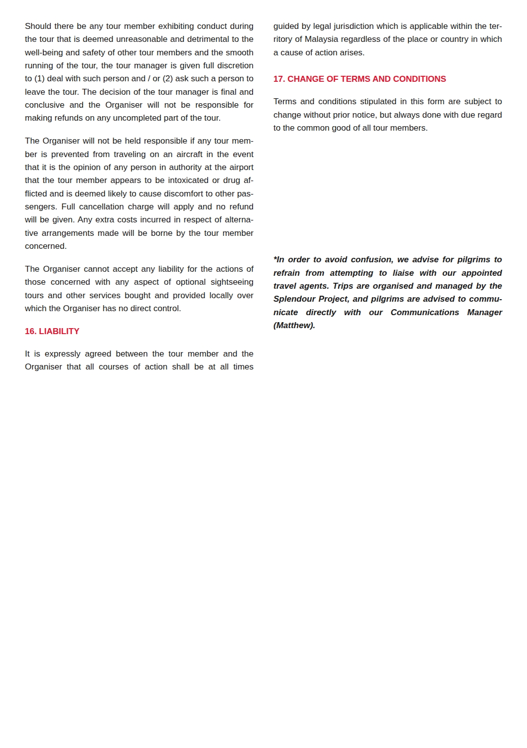Should there be any tour member exhibiting conduct during the tour that is deemed unreasonable and detrimental to the well-being and safety of other tour members and the smooth running of the tour, the tour manager is given full discretion to (1) deal with such person and / or (2) ask such a person to leave the tour. The decision of the tour manager is final and conclusive and the Organiser will not be responsible for making refunds on any uncompleted part of the tour.
The Organiser will not be held responsible if any tour member is prevented from traveling on an aircraft in the event that it is the opinion of any person in authority at the airport that the tour member appears to be intoxicated or drug afflicted and is deemed likely to cause discomfort to other passengers. Full cancellation charge will apply and no refund will be given. Any extra costs incurred in respect of alternative arrangements made will be borne by the tour member concerned.
The Organiser cannot accept any liability for the actions of those concerned with any aspect of optional sightseeing tours and other services bought and provided locally over which the Organiser has no direct control.
16. Liability
It is expressly agreed between the tour member and the Organiser that all courses of action shall be at all times guided by legal jurisdiction which is applicable within the territory of Malaysia regardless of the place or country in which a cause of action arises.
17. Change of Terms and Conditions
Terms and conditions stipulated in this form are subject to change without prior notice, but always done with due regard to the common good of all tour members.
*In order to avoid confusion, we advise for pilgrims to refrain from attempting to liaise with our appointed travel agents. Trips are organised and managed by the Splendour Project, and pilgrims are advised to communicate directly with our Communications Manager (Matthew).